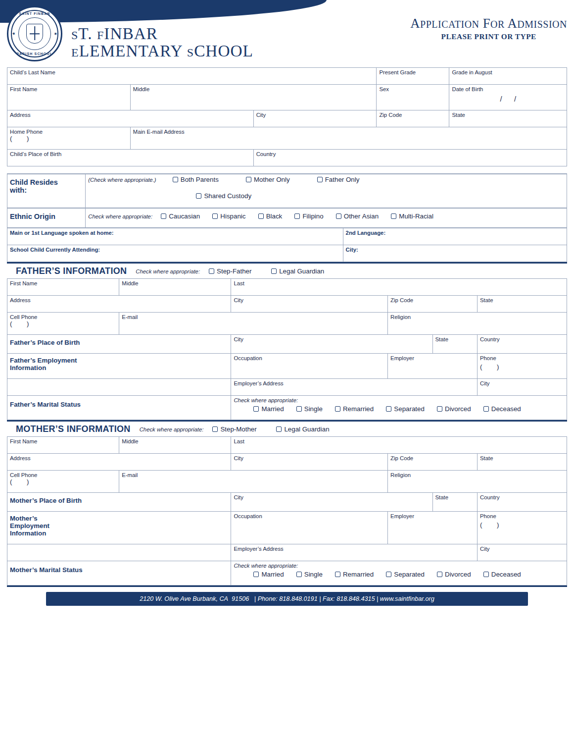SAINT FINBAR
PARISH SCHOOL
★
★
ST. FINBAR
ELEMENTARY SCHOOL
APPLICATION FOR ADMISSION
PLEASE PRINT OR TYPE
| Child’s Last Name | Present Grade | Grade in August |
| First Name | Middle | Sex | Date of Birth / / |
| Address | City | Zip Code | State |
| Home Phone ( ) | Main E-mail Address |
| Child’s Place of Birth | Country |
| Child Resides with: | (Check where appropriate.) Both Parents Mother Only Father Only |
| Shared Custody |
| Ethnic Origin | Check where appropriate: Caucasian Hispanic Black Filipino Other Asian Multi-Racial |
| Main or 1st Language spoken at home: | 2nd Language: |
| School Child Currently Attending: | City: |
FATHER’S INFORMATION Check where appropriate: Step-Father Legal Guardian
| First Name | Middle | Last |
| Address | City | Zip Code | State |
| Cell Phone ( ) | E-mail | Religion |
| Father’s Place of Birth | City | State | Country |
| Father’s Employment Information | Occupation | Employer | Phone ( ) |
| | Employer’s Address | City |
| Father’s Marital Status | Check where appropriate: Married Single Remarried Separated Divorced Deceased |
MOTHER’S INFORMATION Check where appropriate: Step-Mother Legal Guardian
| First Name | Middle | Last |
| Address | City | Zip Code | State |
| Cell Phone ( ) | E-mail | Religion |
| Mother’s Place of Birth | City | State | Country |
| Mother’s Employment Information | Occupation | Employer | Phone ( ) |
| | Employer’s Address | City |
| Mother’s Marital Status | Check where appropriate: Married Single Remarried Separated Divorced Deceased |
2120 W. Olive Ave Burbank, CA 91506 | Phone: 818.848.0191 | Fax: 818.848.4315 | www.saintfinbar.org